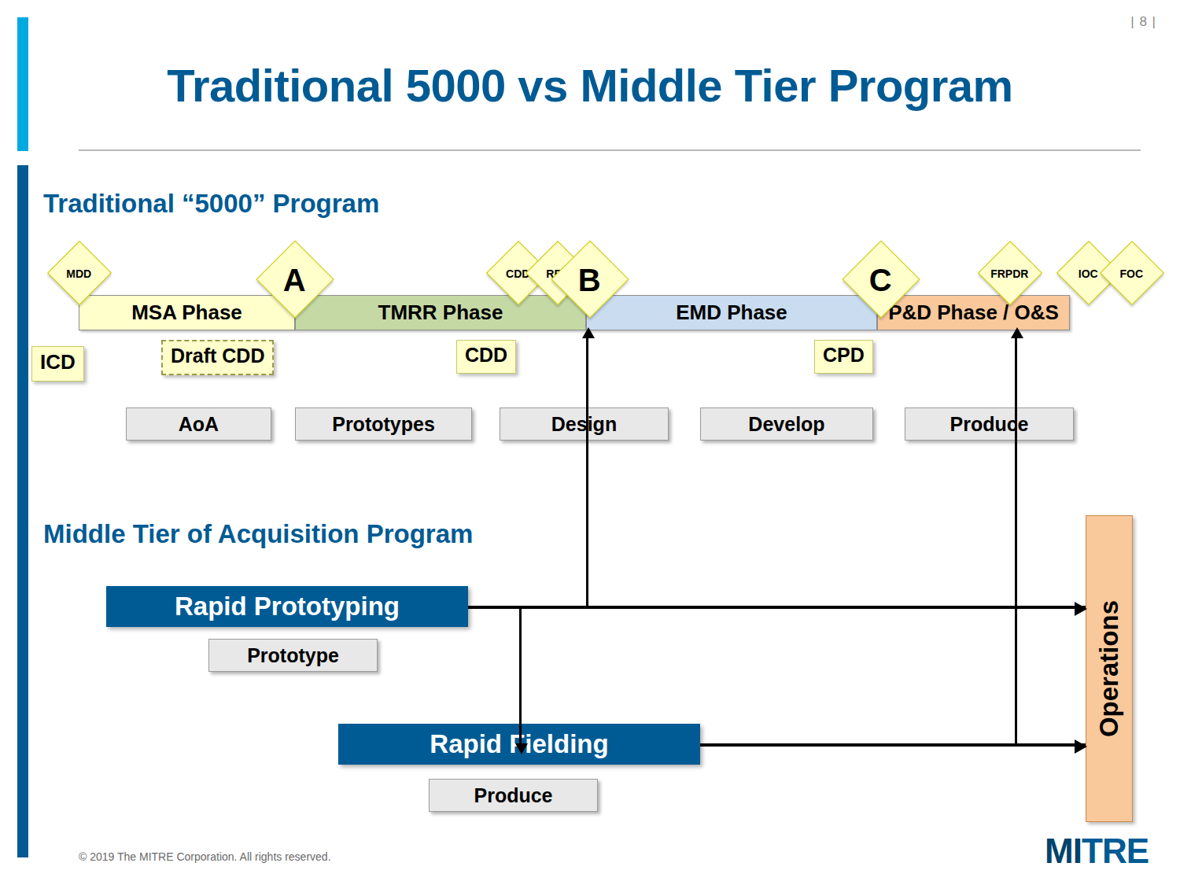| 8 |
Traditional 5000 vs Middle Tier Program
Traditional “5000” Program
MSA Phase
TMRR Phase
EMD Phase
P&D Phase / O&S
MDD
A
CDD
RFP
B
C
FRPDR
IOC
FOC
ICD
Draft CDD
CDD
CPD
AoA
Prototypes
Design
Develop
Produce
Middle Tier of Acquisition Program
Rapid Prototyping
Prototype
Rapid Fielding
Produce
Operations
© 2019 The MITRE Corporation. All rights reserved.
MITRE